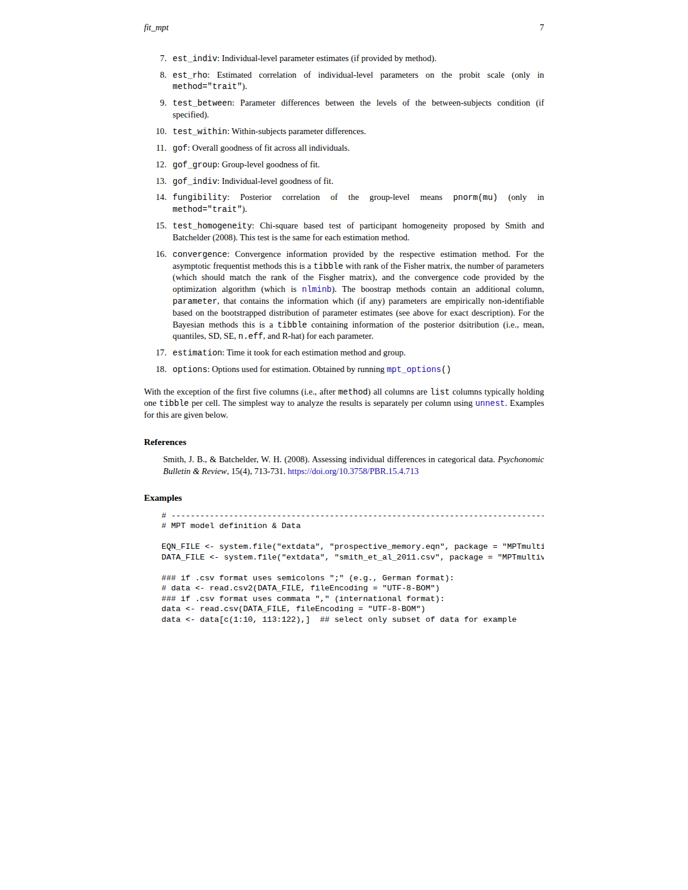fit_mpt 7
7. est_indiv: Individual-level parameter estimates (if provided by method).
8. est_rho: Estimated correlation of individual-level parameters on the probit scale (only in method="trait").
9. test_between: Parameter differences between the levels of the between-subjects condition (if specified).
10. test_within: Within-subjects parameter differences.
11. gof: Overall goodness of fit across all individuals.
12. gof_group: Group-level goodness of fit.
13. gof_indiv: Individual-level goodness of fit.
14. fungibility: Posterior correlation of the group-level means pnorm(mu) (only in method="trait").
15. test_homogeneity: Chi-square based test of participant homogeneity proposed by Smith and Batchelder (2008). This test is the same for each estimation method.
16. convergence: Convergence information provided by the respective estimation method. For the asymptotic frequentist methods this is a tibble with rank of the Fisher matrix, the number of parameters (which should match the rank of the Fisgher matrix), and the convergence code provided by the optimization algorithm (which is nlminb). The boostrap methods contain an additional column, parameter, that contains the information which (if any) parameters are empirically non-identifiable based on the bootstrapped distribution of parameter estimates (see above for exact description). For the Bayesian methods this is a tibble containing information of the posterior dsitribution (i.e., mean, quantiles, SD, SE, n.eff, and R-hat) for each parameter.
17. estimation: Time it took for each estimation method and group.
18. options: Options used for estimation. Obtained by running mpt_options()
With the exception of the first five columns (i.e., after method) all columns are list columns typically holding one tibble per cell. The simplest way to analyze the results is separately per column using unnest. Examples for this are given below.
References
Smith, J. B., & Batchelder, W. H. (2008). Assessing individual differences in categorical data. Psychonomic Bulletin & Review, 15(4), 713-731. https://doi.org/10.3758/PBR.15.4.713
Examples
# ------------------------------------------------------------------------------
# MPT model definition & Data

EQN_FILE <- system.file("extdata", "prospective_memory.eqn", package = "MPTmultiverse")
DATA_FILE <- system.file("extdata", "smith_et_al_2011.csv", package = "MPTmultiverse")

### if .csv format uses semicolons ";" (e.g., German format):
# data <- read.csv2(DATA_FILE, fileEncoding = "UTF-8-BOM")
### if .csv format uses commata "," (international format):
data <- read.csv(DATA_FILE, fileEncoding = "UTF-8-BOM")
data <- data[c(1:10, 113:122),]  ## select only subset of data for example